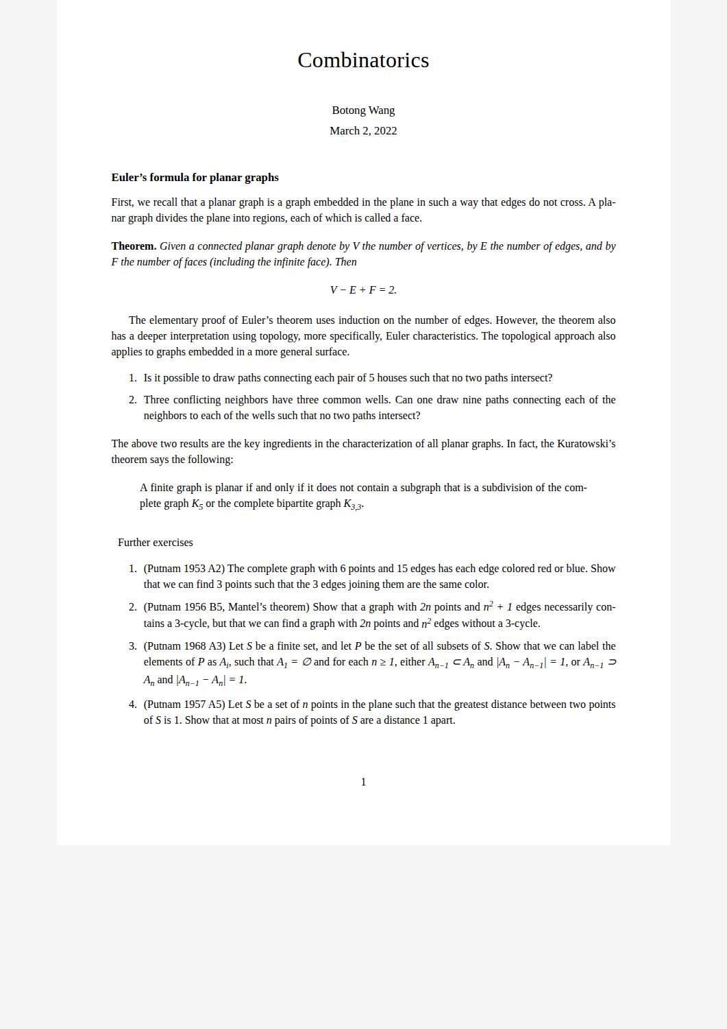Combinatorics
Botong Wang
March 2, 2022
Euler’s formula for planar graphs
First, we recall that a planar graph is a graph embedded in the plane in such a way that edges do not cross. A planar graph divides the plane into regions, each of which is called a face.
Theorem. Given a connected planar graph denote by V the number of vertices, by E the number of edges, and by F the number of faces (including the infinite face). Then
V − E + F = 2.
The elementary proof of Euler’s theorem uses induction on the number of edges. However, the theorem also has a deeper interpretation using topology, more specifically, Euler characteristics. The topological approach also applies to graphs embedded in a more general surface.
Is it possible to draw paths connecting each pair of 5 houses such that no two paths intersect?
Three conflicting neighbors have three common wells. Can one draw nine paths connecting each of the neighbors to each of the wells such that no two paths intersect?
The above two results are the key ingredients in the characterization of all planar graphs. In fact, the Kuratowski’s theorem says the following:
A finite graph is planar if and only if it does not contain a subgraph that is a subdivision of the complete graph K5 or the complete bipartite graph K3,3.
Further exercises
(Putnam 1953 A2) The complete graph with 6 points and 15 edges has each edge colored red or blue. Show that we can find 3 points such that the 3 edges joining them are the same color.
(Putnam 1956 B5, Mantel’s theorem) Show that a graph with 2n points and n2 + 1 edges necessarily contains a 3-cycle, but that we can find a graph with 2n points and n2 edges without a 3-cycle.
(Putnam 1968 A3) Let S be a finite set, and let P be the set of all subsets of S. Show that we can label the elements of P as Ai, such that A1 = ∅ and for each n ≥ 1, either An−1 ⊂ An and |An − An−1| = 1, or An−1 ⊃ An and |An−1 − An| = 1.
(Putnam 1957 A5) Let S be a set of n points in the plane such that the greatest distance between two points of S is 1. Show that at most n pairs of points of S are a distance 1 apart.
1